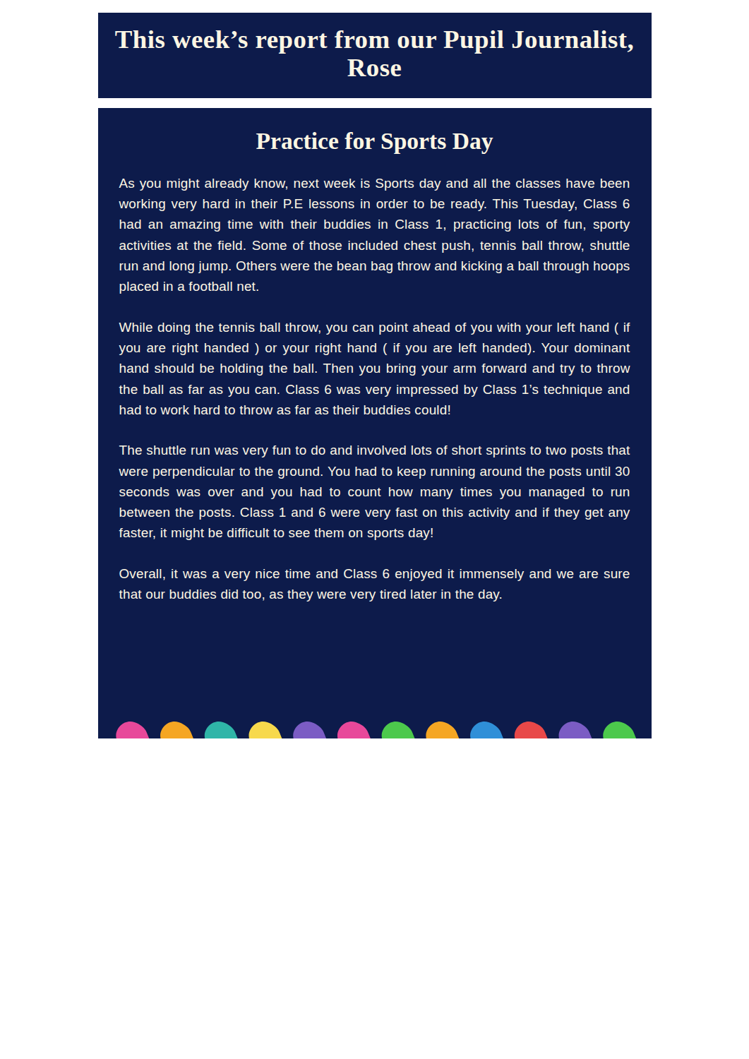This week’s report from our Pupil Journalist, Rose
Practice for Sports Day
As you might already know, next week is Sports day and all the classes have been working very hard in their P.E lessons in order to be ready. This Tuesday, Class 6 had an amazing time with their buddies in Class 1, practicing lots of fun, sporty activities at the field. Some of those included chest push, tennis ball throw, shuttle run and long jump. Others were the bean bag throw and kicking a ball through hoops placed in a football net.
While doing the tennis ball throw, you can point ahead of you with your left hand ( if you are right handed ) or your right hand ( if you are left handed). Your dominant hand should be holding the ball. Then you bring your arm forward and try to throw the ball as far as you can. Class 6 was very impressed by Class 1’s technique and had to work hard to throw as far as their buddies could!
The shuttle run was very fun to do and involved lots of short sprints to two posts that were perpendicular to the ground. You had to keep running around the posts until 30 seconds was over and you had to count how many times you managed to run between the posts. Class 1 and 6 were very fast on this activity and if they get any faster, it might be difficult to see them on sports day!
Overall, it was a very nice time and Class 6 enjoyed it immensely and we are sure that our buddies did too, as they were very tired later in the day.